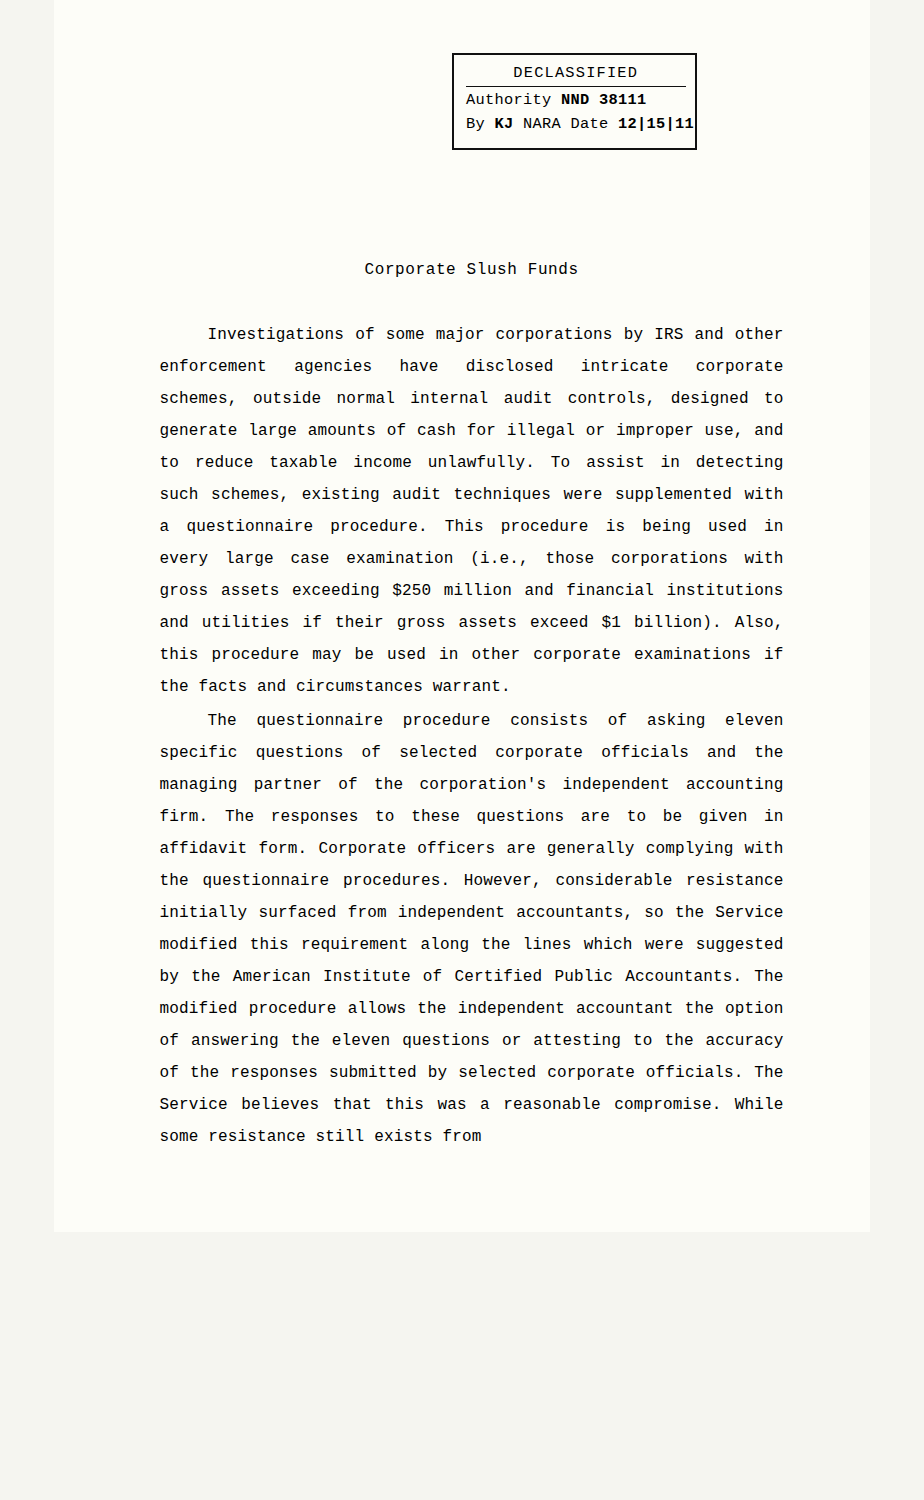DECLASSIFIED
Authority NND 38111
By KJ NARA Date 12|15|11
Corporate Slush Funds
Investigations of some major corporations by IRS and other enforcement agencies have disclosed intricate corporate schemes, outside normal internal audit controls, designed to generate large amounts of cash for illegal or improper use, and to reduce taxable income unlawfully. To assist in detecting such schemes, existing audit techniques were supplemented with a questionnaire procedure. This procedure is being used in every large case examination (i.e., those corporations with gross assets exceeding $250 million and financial institutions and utilities if their gross assets exceed $1 billion). Also, this procedure may be used in other corporate examinations if the facts and circumstances warrant.
The questionnaire procedure consists of asking eleven specific questions of selected corporate officials and the managing partner of the corporation's independent accounting firm. The responses to these questions are to be given in affidavit form. Corporate officers are generally complying with the questionnaire procedures. However, considerable resistance initially surfaced from independent accountants, so the Service modified this requirement along the lines which were suggested by the American Institute of Certified Public Accountants. The modified procedure allows the independent accountant the option of answering the eleven questions or attesting to the accuracy of the responses submitted by selected corporate officials. The Service believes that this was a reasonable compromise. While some resistance still exists from